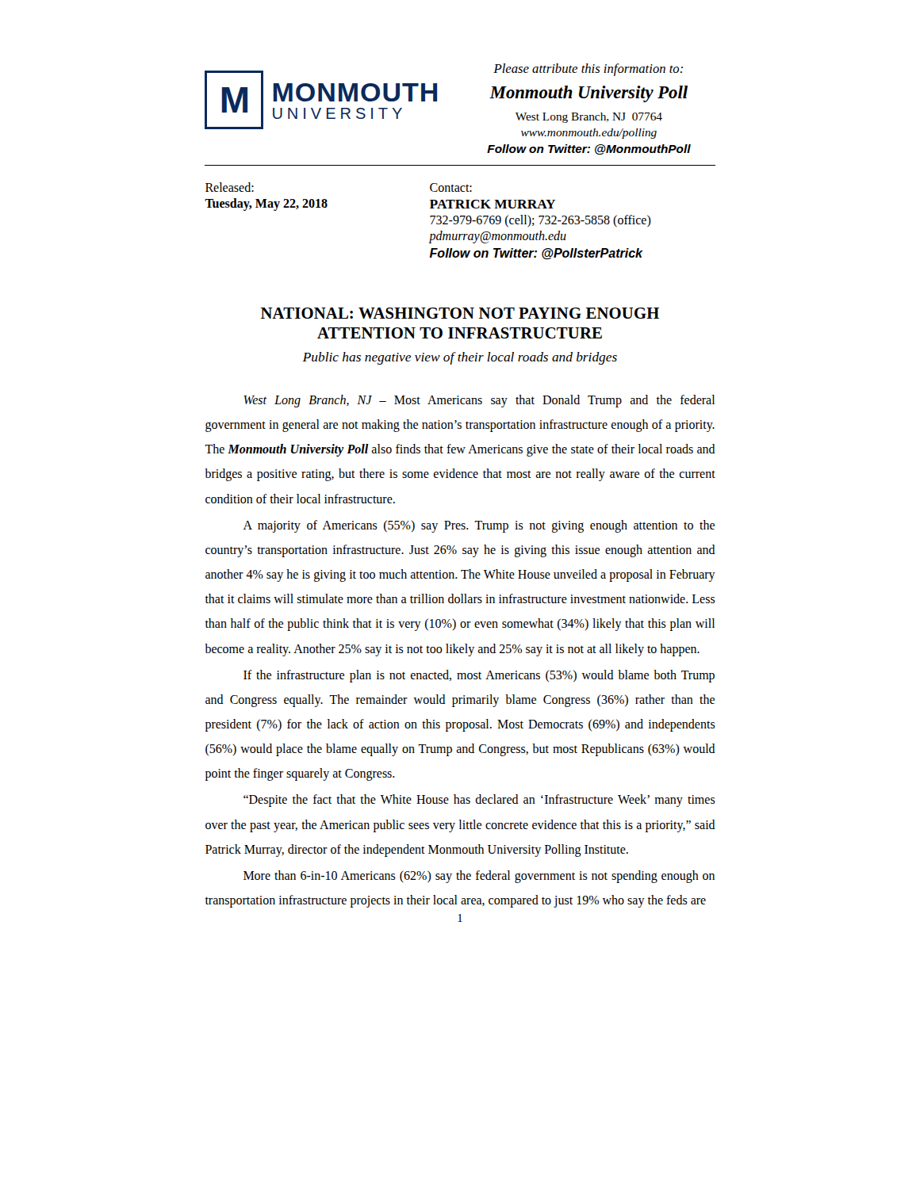M
MONMOUTH UNIVERSITY
Please attribute this information to:
Monmouth University Poll
West Long Branch, NJ 07764
www.monmouth.edu/polling
Follow on Twitter: @MonmouthPoll
Released: Tuesday, May 22, 2018
Contact: PATRICK MURRAY 732-979-6769 (cell); 732-263-5858 (office) pdmurray@monmouth.edu Follow on Twitter: @PollsterPatrick
National: Washington Not Paying Enough
Attention to Infrastructure
Public has negative view of their local roads and bridges
West Long Branch, NJ – Most Americans say that Donald Trump and the federal government in general are not making the nation’s transportation infrastructure enough of a priority. The Monmouth University Poll also finds that few Americans give the state of their local roads and bridges a positive rating, but there is some evidence that most are not really aware of the current condition of their local infrastructure.
A majority of Americans (55%) say Pres. Trump is not giving enough attention to the country’s transportation infrastructure. Just 26% say he is giving this issue enough attention and another 4% say he is giving it too much attention. The White House unveiled a proposal in February that it claims will stimulate more than a trillion dollars in infrastructure investment nationwide. Less than half of the public think that it is very (10%) or even somewhat (34%) likely that this plan will become a reality. Another 25% say it is not too likely and 25% say it is not at all likely to happen.
If the infrastructure plan is not enacted, most Americans (53%) would blame both Trump and Congress equally. The remainder would primarily blame Congress (36%) rather than the president (7%) for the lack of action on this proposal. Most Democrats (69%) and independents (56%) would place the blame equally on Trump and Congress, but most Republicans (63%) would point the finger squarely at Congress.
“Despite the fact that the White House has declared an ‘Infrastructure Week’ many times over the past year, the American public sees very little concrete evidence that this is a priority,” said Patrick Murray, director of the independent Monmouth University Polling Institute.
More than 6-in-10 Americans (62%) say the federal government is not spending enough on transportation infrastructure projects in their local area, compared to just 19% who say the feds are
1